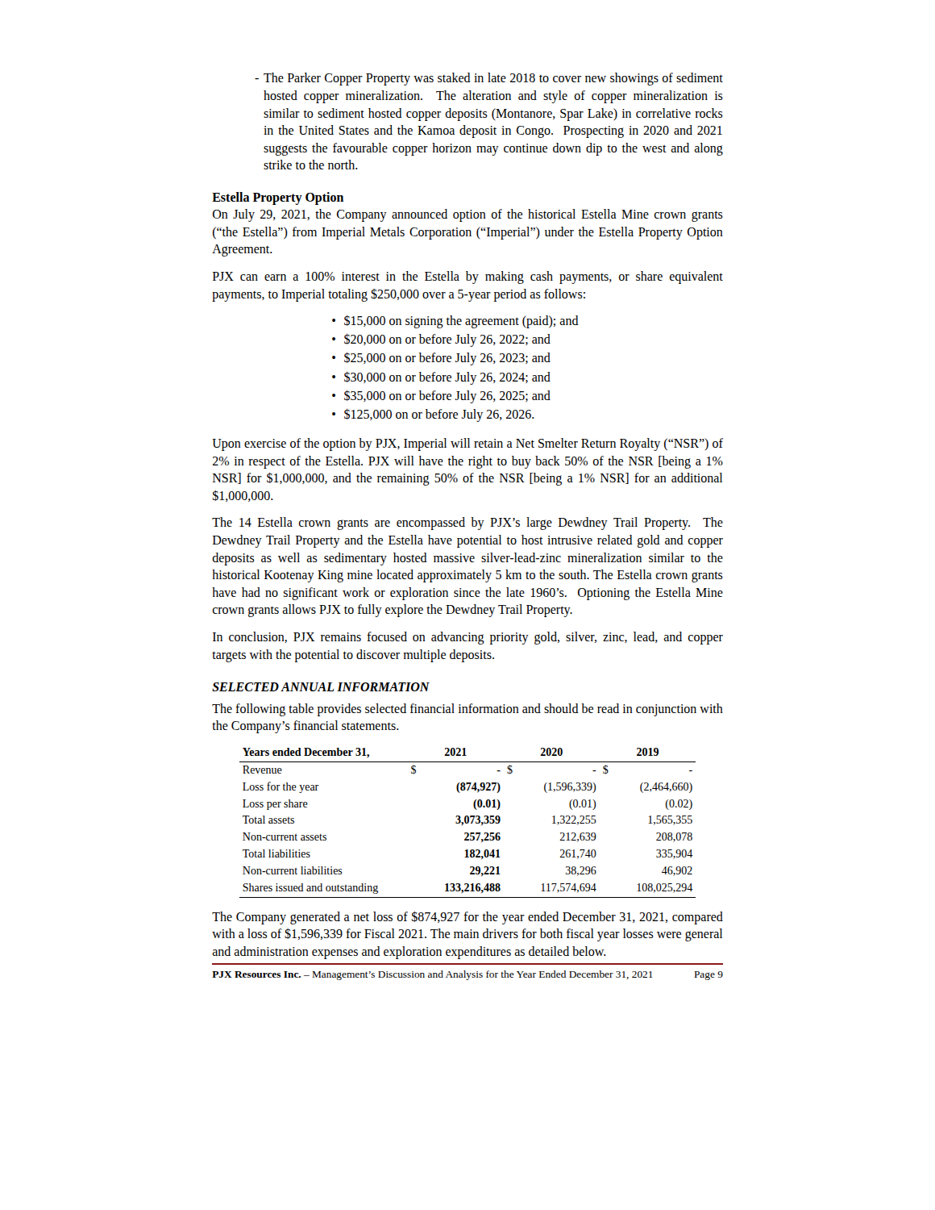- The Parker Copper Property was staked in late 2018 to cover new showings of sediment hosted copper mineralization. The alteration and style of copper mineralization is similar to sediment hosted copper deposits (Montanore, Spar Lake) in correlative rocks in the United States and the Kamoa deposit in Congo. Prospecting in 2020 and 2021 suggests the favourable copper horizon may continue down dip to the west and along strike to the north.
Estella Property Option
On July 29, 2021, the Company announced option of the historical Estella Mine crown grants (“the Estella”) from Imperial Metals Corporation (“Imperial”) under the Estella Property Option Agreement.
PJX can earn a 100% interest in the Estella by making cash payments, or share equivalent payments, to Imperial totaling $250,000 over a 5-year period as follows:
•$15,000 on signing the agreement (paid); and
•$20,000 on or before July 26, 2022; and
•$25,000 on or before July 26, 2023; and
•$30,000 on or before July 26, 2024; and
•$35,000 on or before July 26, 2025; and
•$125,000 on or before July 26, 2026.
Upon exercise of the option by PJX, Imperial will retain a Net Smelter Return Royalty (“NSR”) of 2% in respect of the Estella. PJX will have the right to buy back 50% of the NSR [being a 1% NSR] for $1,000,000, and the remaining 50% of the NSR [being a 1% NSR] for an additional $1,000,000.
The 14 Estella crown grants are encompassed by PJX’s large Dewdney Trail Property. The Dewdney Trail Property and the Estella have potential to host intrusive related gold and copper deposits as well as sedimentary hosted massive silver-lead-zinc mineralization similar to the historical Kootenay King mine located approximately 5 km to the south. The Estella crown grants have had no significant work or exploration since the late 1960’s. Optioning the Estella Mine crown grants allows PJX to fully explore the Dewdney Trail Property.
In conclusion, PJX remains focused on advancing priority gold, silver, zinc, lead, and copper targets with the potential to discover multiple deposits.
SELECTED ANNUAL INFORMATION
The following table provides selected financial information and should be read in conjunction with the Company’s financial statements.
| Years ended December 31, | 2021 | 2020 | 2019 |
| --- | --- | --- | --- |
| Revenue | $ | - | $ | - | $ | - |
| Loss for the year | | (874,927) | | (1,596,339) | | (2,464,660) |
| Loss per share | | (0.01) | | (0.01) | | (0.02) |
| Total assets | | 3,073,359 | | 1,322,255 | | 1,565,355 |
| Non-current assets | | 257,256 | | 212,639 | | 208,078 |
| Total liabilities | | 182,041 | | 261,740 | | 335,904 |
| Non-current liabilities | | 29,221 | | 38,296 | | 46,902 |
| Shares issued and outstanding | | 133,216,488 | | 117,574,694 | | 108,025,294 |
The Company generated a net loss of $874,927 for the year ended December 31, 2021, compared with a loss of $1,596,339 for Fiscal 2021. The main drivers for both fiscal year losses were general and administration expenses and exploration expenditures as detailed below.
PJX Resources Inc. – Management’s Discussion and Analysis for the Year Ended December 31, 2021
Page 9